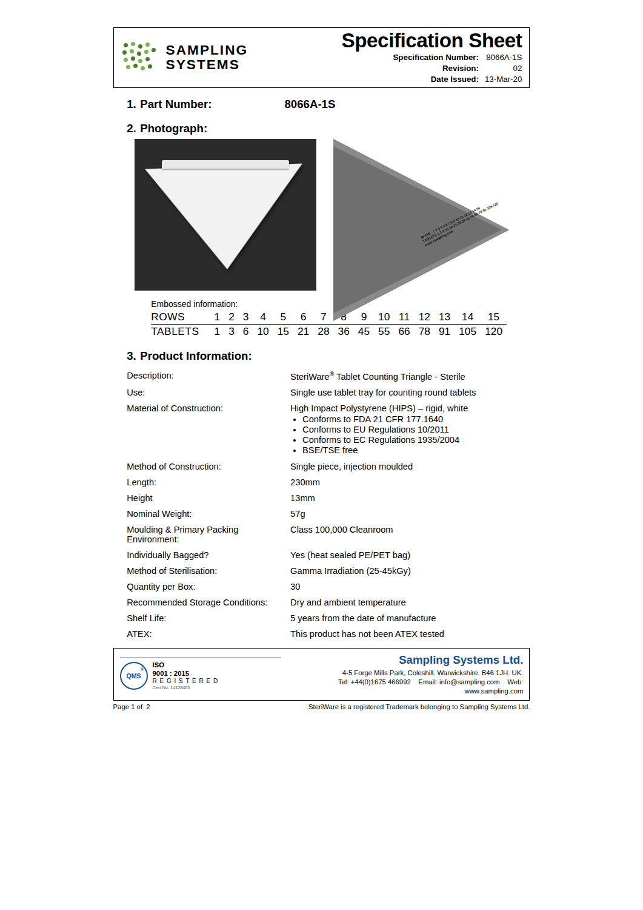SAMPLING
SYSTEMS
Specification Sheet
| Specification Number: | 8066A-1S |
| Revision: | 02 |
| Date Issued: | 13-Mar-20 |
1. Part Number: 8066A-1S
2. Photograph:
ROWS 1 2 3 4 5 6 7 8 9 10 11 12 13 14 15
TABLETS 1 3 6 10 15 21 28 36 45 55 66 78 91 105 120
www.sampling.com
Embossed information:
| ROWS | 1 | 2 | 3 | 4 | 5 | 6 | 7 | 8 | 9 | 10 | 11 | 12 | 13 | 14 | 15 |
| TABLETS | 1 | 3 | 6 | 10 | 15 | 21 | 28 | 36 | 45 | 55 | 66 | 78 | 91 | 105 | 120 |
3. Product Information:
| Description: | SteriWare ® Tablet Counting Triangle - Sterile |
| Use: | Single use tablet tray for counting round tablets |
| Material of Construction: | High Impact Polystyrene (HIPS) – rigid, white Conforms to FDA 21 CFR 177.1640 Conforms to EU Regulations 10/2011 Conforms to EC Regulations 1935/2004 BSE/TSE free |
| Method of Construction: | Single piece, injection moulded |
| Length: | 230mm |
| Height | 13mm |
| Nominal Weight: | 57g |
| Moulding & Primary Packing Environment: | Class 100,000 Cleanroom |
| Individually Bagged? | Yes (heat sealed PE/PET bag) |
| Method of Sterilisation: | Gamma Irradiation (25-45kGy) |
| Quantity per Box: | 30 |
| Recommended Storage Conditions: | Dry and ambient temperature |
| Shelf Life: | 5 years from the date of manufacture |
| ATEX: | This product has not been ATEX tested |
QMS®
ISO
9001 : 2015
R E G I S T E R E D
Cert No. 14128455
Sampling Systems Ltd.
4-5 Forge Mills Park, Coleshill. Warwickshire. B46 1JH. UK.
Tel: +44(0)1675 466992 Email: info@sampling.com Web: www.sampling.com
Page 1 of 2 SteriWare is a registered Trademark belonging to Sampling Systems Ltd.